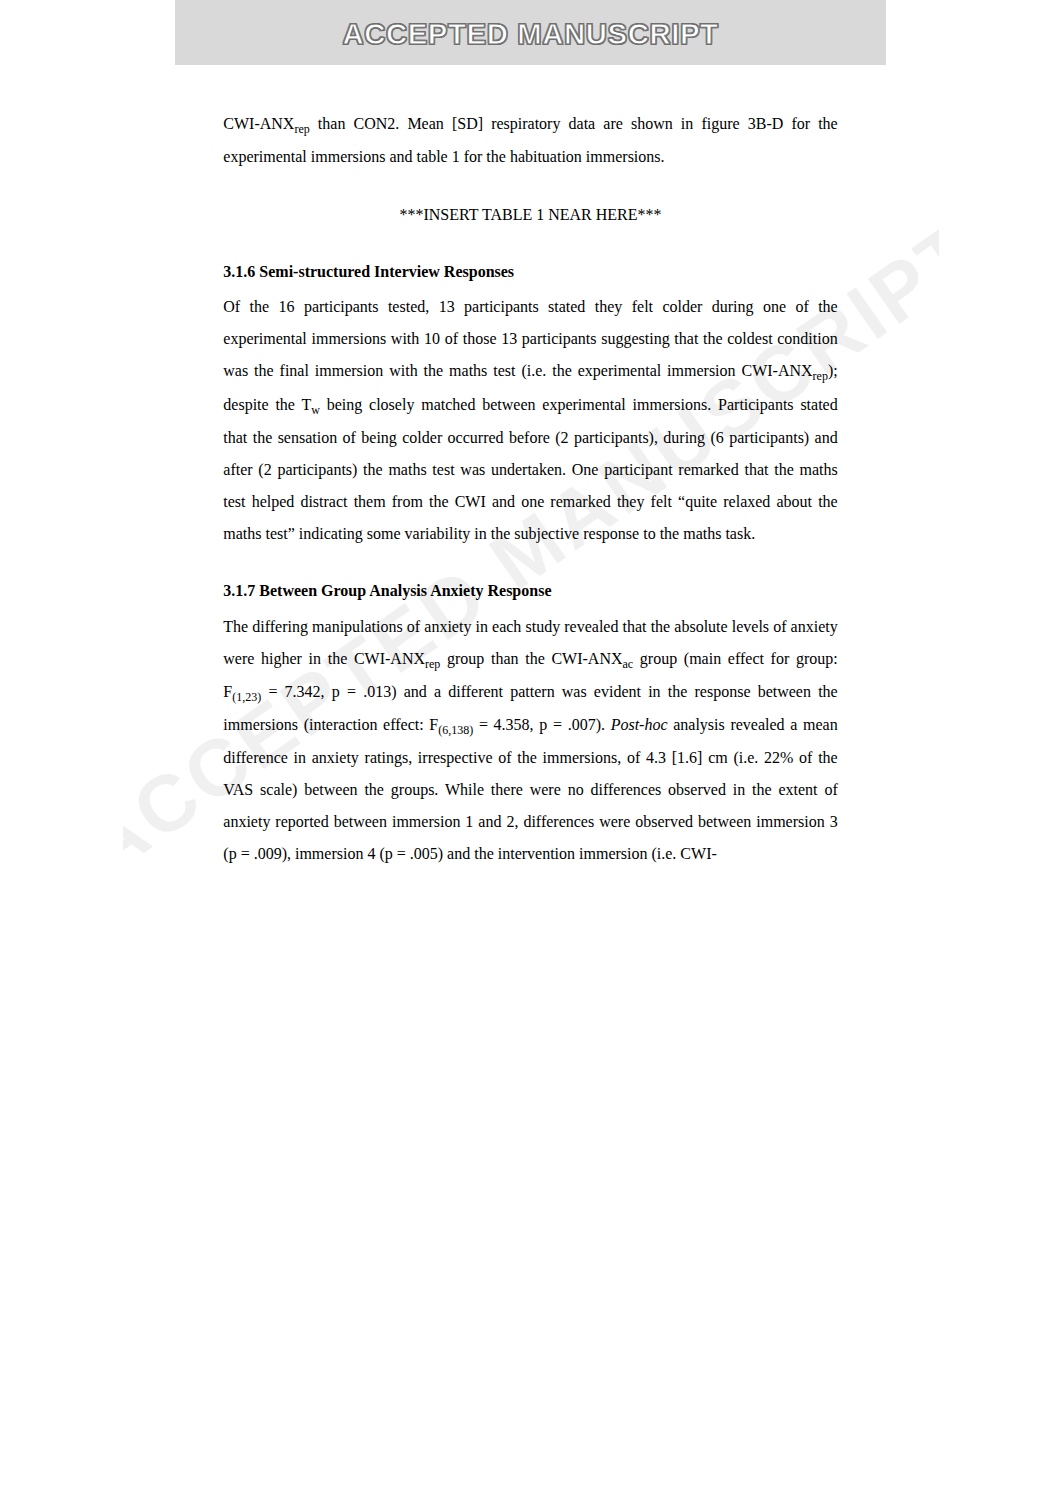ACCEPTED MANUSCRIPT
ACCEPTED MANUSCRIPT
CWI-ANXrep than CON2. Mean [SD] respiratory data are shown in figure 3B-D for the experimental immersions and table 1 for the habituation immersions.
***INSERT TABLE 1 NEAR HERE***
3.1.6 Semi-structured Interview Responses
Of the 16 participants tested, 13 participants stated they felt colder during one of the experimental immersions with 10 of those 13 participants suggesting that the coldest condition was the final immersion with the maths test (i.e. the experimental immersion CWI-ANXrep); despite the Tw being closely matched between experimental immersions. Participants stated that the sensation of being colder occurred before (2 participants), during (6 participants) and after (2 participants) the maths test was undertaken. One participant remarked that the maths test helped distract them from the CWI and one remarked they felt “quite relaxed about the maths test” indicating some variability in the subjective response to the maths task.
3.1.7 Between Group Analysis Anxiety Response
The differing manipulations of anxiety in each study revealed that the absolute levels of anxiety were higher in the CWI-ANXrep group than the CWI-ANXac group (main effect for group: F(1,23) = 7.342, p = .013) and a different pattern was evident in the response between the immersions (interaction effect: F(6,138) = 4.358, p = .007). Post-hoc analysis revealed a mean difference in anxiety ratings, irrespective of the immersions, of 4.3 [1.6] cm (i.e. 22% of the VAS scale) between the groups. While there were no differences observed in the extent of anxiety reported between immersion 1 and 2, differences were observed between immersion 3 (p = .009), immersion 4 (p = .005) and the intervention immersion (i.e. CWI-